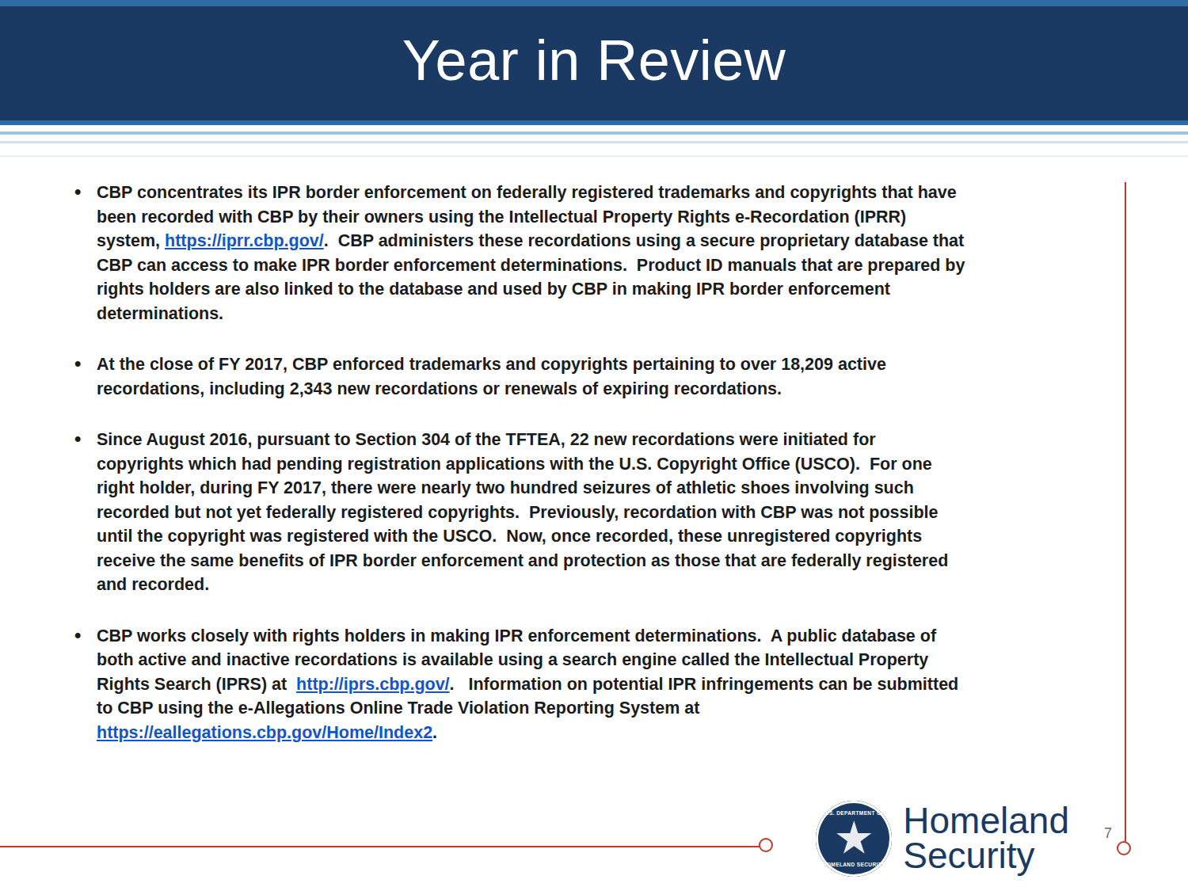Year in Review
CBP concentrates its IPR border enforcement on federally registered trademarks and copyrights that have been recorded with CBP by their owners using the Intellectual Property Rights e-Recordation (IPRR) system, https://iprr.cbp.gov/. CBP administers these recordations using a secure proprietary database that CBP can access to make IPR border enforcement determinations. Product ID manuals that are prepared by rights holders are also linked to the database and used by CBP in making IPR border enforcement determinations.
At the close of FY 2017, CBP enforced trademarks and copyrights pertaining to over 18,209 active recordations, including 2,343 new recordations or renewals of expiring recordations.
Since August 2016, pursuant to Section 304 of the TFTEA, 22 new recordations were initiated for copyrights which had pending registration applications with the U.S. Copyright Office (USCO). For one right holder, during FY 2017, there were nearly two hundred seizures of athletic shoes involving such recorded but not yet federally registered copyrights. Previously, recordation with CBP was not possible until the copyright was registered with the USCO. Now, once recorded, these unregistered copyrights receive the same benefits of IPR border enforcement and protection as those that are federally registered and recorded.
CBP works closely with rights holders in making IPR enforcement determinations. A public database of both active and inactive recordations is available using a search engine called the Intellectual Property Rights Search (IPRS) at http://iprs.cbp.gov/. Information on potential IPR infringements can be submitted to CBP using the e-Allegations Online Trade Violation Reporting System at https://eallegations.cbp.gov/Home/Index2.
7
U.S. DEPARTMENT OF
HOMELAND SECURITY
Homeland Security